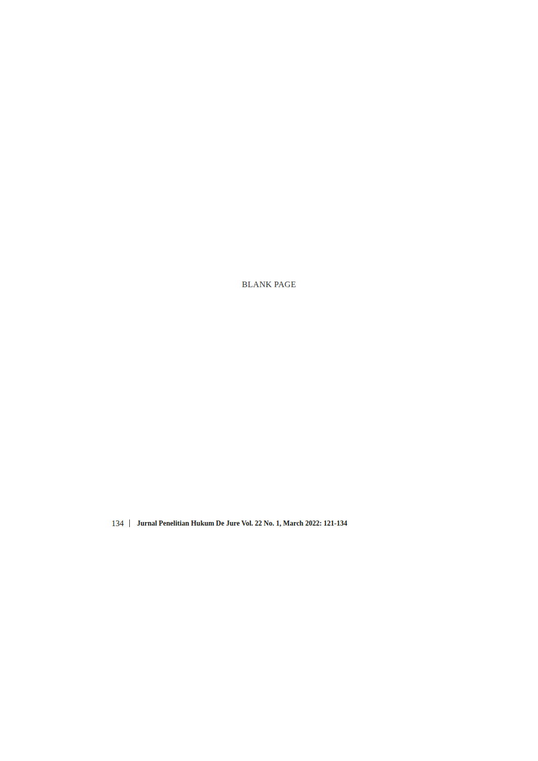BLANK PAGE
134 Jurnal Penelitian Hukum De Jure Vol. 22 No. 1, March 2022: 121-134